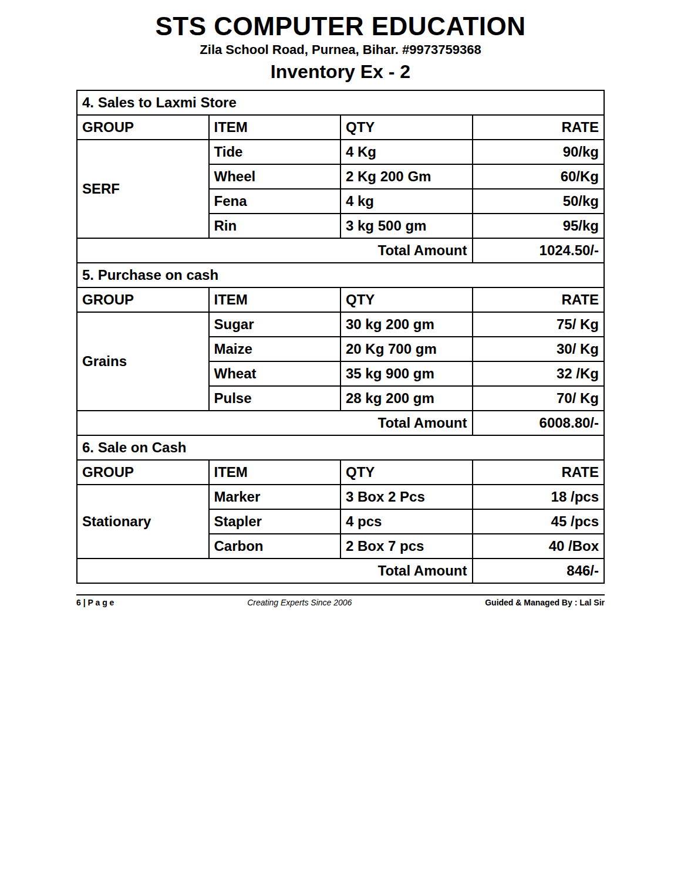STS COMPUTER EDUCATION
Zila School Road, Purnea, Bihar. #9973759368
Inventory Ex - 2
| 4. Sales to Laxmi Store |
| GROUP | ITEM | QTY | RATE |
| SERF | Tide | 4 Kg | 90/kg |
| Wheel | 2 Kg 200 Gm | 60/Kg |
| Fena | 4 kg | 50/kg |
| Rin | 3 kg 500 gm | 95/kg |
| Total Amount | 1024.50/- |
| 5. Purchase on cash |
| GROUP | ITEM | QTY | RATE |
| Grains | Sugar | 30 kg 200 gm | 75/ Kg |
| Maize | 20 Kg 700 gm | 30/ Kg |
| Wheat | 35 kg 900 gm | 32 /Kg |
| Pulse | 28 kg 200 gm | 70/ Kg |
| Total Amount | 6008.80/- |
| 6. Sale on Cash |
| GROUP | ITEM | QTY | RATE |
| Stationary | Marker | 3 Box 2 Pcs | 18 /pcs |
| Stapler | 4 pcs | 45 /pcs |
| Carbon | 2 Box 7 pcs | 40 /Box |
| Total Amount | 846/- |
6 | P a g e Creating Experts Since 2006 Guided & Managed By : Lal Sir